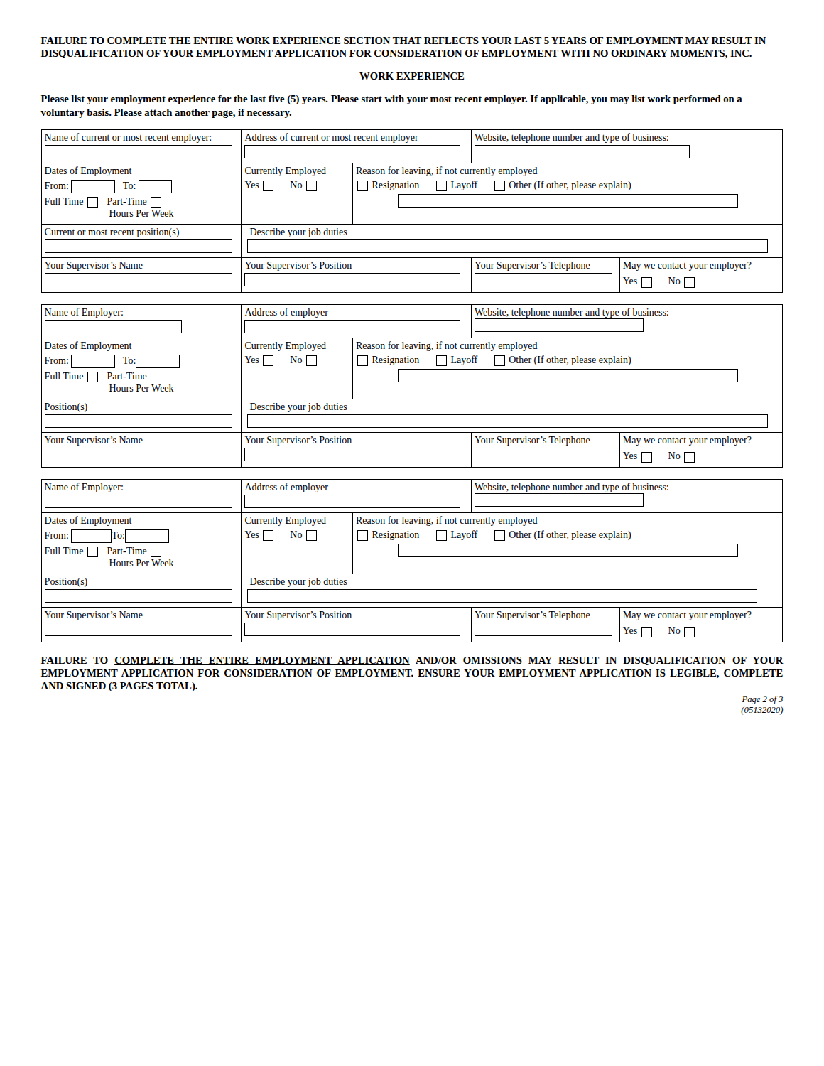FAILURE TO COMPLETE THE ENTIRE WORK EXPERIENCE SECTION THAT REFLECTS YOUR LAST 5 YEARS OF EMPLOYMENT MAY RESULT IN DISQUALIFICATION OF YOUR EMPLOYMENT APPLICATION FOR CONSIDERATION OF EMPLOYMENT WITH NO ORDINARY MOMENTS, INC.
WORK EXPERIENCE
Please list your employment experience for the last five (5) years. Please start with your most recent employer. If applicable, you may list work performed on a voluntary basis. Please attach another page, if necessary.
| Name of current or most recent employer: | Address of current or most recent employer | Website, telephone number and type of business: |
| Dates of Employment From: To: Full Time Part-Time Hours Per Week | Currently Employed Yes No | Reason for leaving, if not currently employed Resignation Layoff Other (If other, please explain) |
| Current or most recent position(s) | Describe your job duties |
| Your Supervisor’s Name | Your Supervisor’s Position | Your Supervisor’s Telephone | May we contact your employer? Yes No |
| Name of Employer: | Address of employer | Website, telephone number and type of business: |
| Dates of Employment From: To: Full Time Part-Time Hours Per Week | Currently Employed Yes No | Reason for leaving, if not currently employed Resignation Layoff Other (If other, please explain) |
| Position(s) | Describe your job duties |
| Your Supervisor’s Name | Your Supervisor’s Position | Your Supervisor’s Telephone | May we contact your employer? Yes No |
| Name of Employer: | Address of employer | Website, telephone number and type of business: |
| Dates of Employment From: To: Full Time Part-Time Hours Per Week | Currently Employed Yes No | Reason for leaving, if not currently employed Resignation Layoff Other (If other, please explain) |
| Position(s) | Describe your job duties |
| Your Supervisor’s Name | Your Supervisor’s Position | Your Supervisor’s Telephone | May we contact your employer? Yes No |
FAILURE TO COMPLETE THE ENTIRE EMPLOYMENT APPLICATION AND/OR OMISSIONS MAY RESULT IN DISQUALIFICATION OF YOUR EMPLOYMENT APPLICATION FOR CONSIDERATION OF EMPLOYMENT. ENSURE YOUR EMPLOYMENT APPLICATION IS LEGIBLE, COMPLETE AND SIGNED (3 PAGES TOTAL).
Page 2 of 3
(05132020)